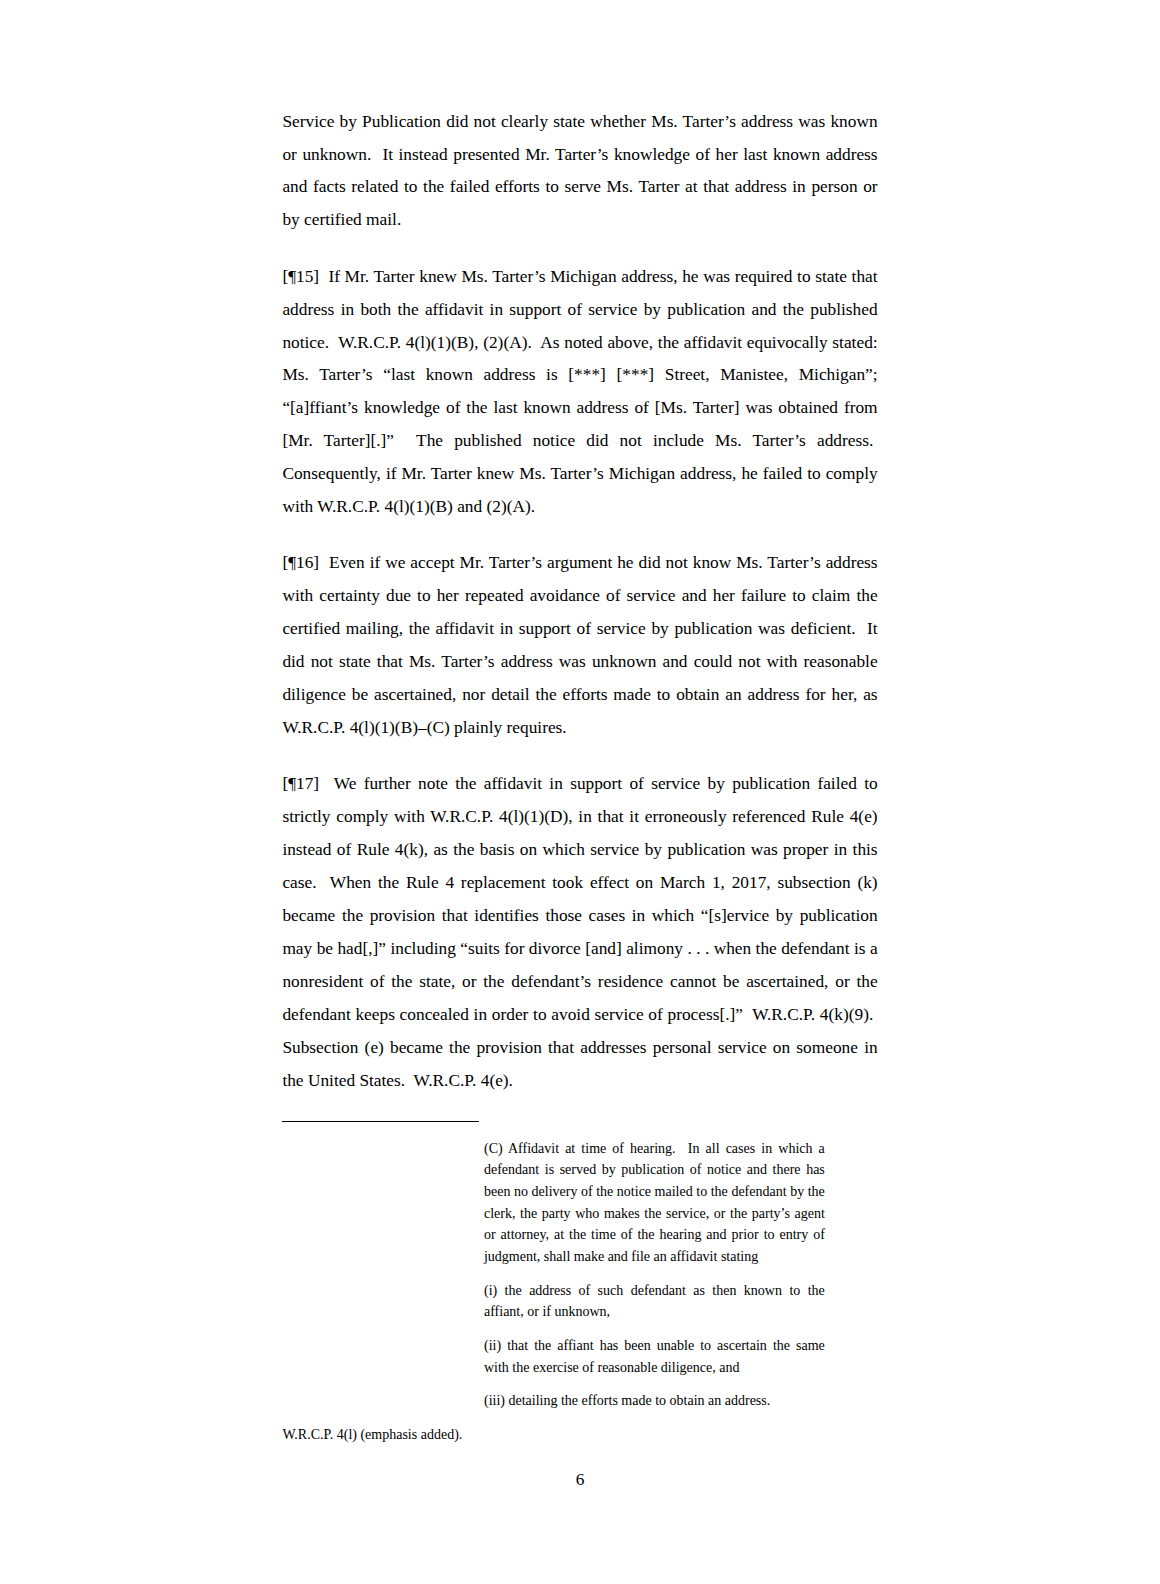Service by Publication did not clearly state whether Ms. Tarter’s address was known or unknown. It instead presented Mr. Tarter’s knowledge of her last known address and facts related to the failed efforts to serve Ms. Tarter at that address in person or by certified mail.
[¶15] If Mr. Tarter knew Ms. Tarter’s Michigan address, he was required to state that address in both the affidavit in support of service by publication and the published notice. W.R.C.P. 4(l)(1)(B), (2)(A). As noted above, the affidavit equivocally stated: Ms. Tarter’s “last known address is [***] [***] Street, Manistee, Michigan”; “[a]ffiant’s knowledge of the last known address of [Ms. Tarter] was obtained from [Mr. Tarter][.]” The published notice did not include Ms. Tarter’s address. Consequently, if Mr. Tarter knew Ms. Tarter’s Michigan address, he failed to comply with W.R.C.P. 4(l)(1)(B) and (2)(A).
[¶16] Even if we accept Mr. Tarter’s argument he did not know Ms. Tarter’s address with certainty due to her repeated avoidance of service and her failure to claim the certified mailing, the affidavit in support of service by publication was deficient. It did not state that Ms. Tarter’s address was unknown and could not with reasonable diligence be ascertained, nor detail the efforts made to obtain an address for her, as W.R.C.P. 4(l)(1)(B)–(C) plainly requires.
[¶17] We further note the affidavit in support of service by publication failed to strictly comply with W.R.C.P. 4(l)(1)(D), in that it erroneously referenced Rule 4(e) instead of Rule 4(k), as the basis on which service by publication was proper in this case. When the Rule 4 replacement took effect on March 1, 2017, subsection (k) became the provision that identifies those cases in which “[s]ervice by publication may be had[,]” including “suits for divorce [and] alimony . . . when the defendant is a nonresident of the state, or the defendant’s residence cannot be ascertained, or the defendant keeps concealed in order to avoid service of process[.]” W.R.C.P. 4(k)(9). Subsection (e) became the provision that addresses personal service on someone in the United States. W.R.C.P. 4(e).
(C) Affidavit at time of hearing. In all cases in which a defendant is served by publication of notice and there has been no delivery of the notice mailed to the defendant by the clerk, the party who makes the service, or the party’s agent or attorney, at the time of the hearing and prior to entry of judgment, shall make and file an affidavit stating
(i) the address of such defendant as then known to the affiant, or if unknown,
(ii) that the affiant has been unable to ascertain the same with the exercise of reasonable diligence, and
(iii) detailing the efforts made to obtain an address.
W.R.C.P. 4(l) (emphasis added).
6